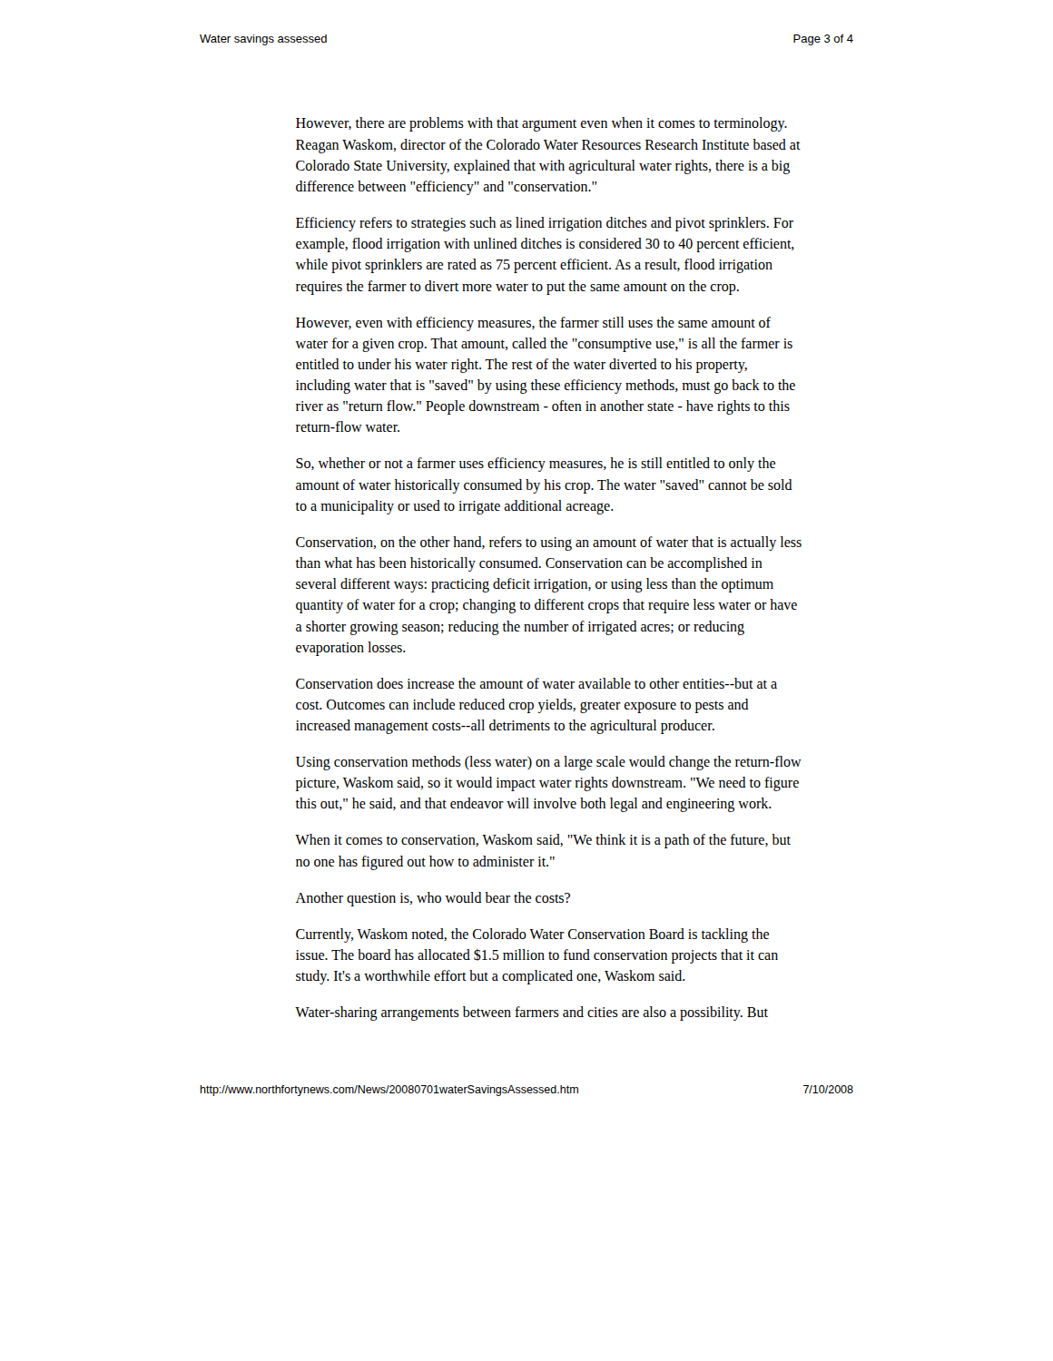Water savings assessed
Page 3 of 4
However, there are problems with that argument even when it comes to terminology. Reagan Waskom, director of the Colorado Water Resources Research Institute based at Colorado State University, explained that with agricultural water rights, there is a big difference between "efficiency" and "conservation."
Efficiency refers to strategies such as lined irrigation ditches and pivot sprinklers. For example, flood irrigation with unlined ditches is considered 30 to 40 percent efficient, while pivot sprinklers are rated as 75 percent efficient. As a result, flood irrigation requires the farmer to divert more water to put the same amount on the crop.
However, even with efficiency measures, the farmer still uses the same amount of water for a given crop. That amount, called the "consumptive use," is all the farmer is entitled to under his water right. The rest of the water diverted to his property, including water that is "saved" by using these efficiency methods, must go back to the river as "return flow." People downstream - often in another state - have rights to this return-flow water.
So, whether or not a farmer uses efficiency measures, he is still entitled to only the amount of water historically consumed by his crop. The water "saved" cannot be sold to a municipality or used to irrigate additional acreage.
Conservation, on the other hand, refers to using an amount of water that is actually less than what has been historically consumed. Conservation can be accomplished in several different ways: practicing deficit irrigation, or using less than the optimum quantity of water for a crop; changing to different crops that require less water or have a shorter growing season; reducing the number of irrigated acres; or reducing evaporation losses.
Conservation does increase the amount of water available to other entities--but at a cost. Outcomes can include reduced crop yields, greater exposure to pests and increased management costs--all detriments to the agricultural producer.
Using conservation methods (less water) on a large scale would change the return-flow picture, Waskom said, so it would impact water rights downstream. "We need to figure this out," he said, and that endeavor will involve both legal and engineering work.
When it comes to conservation, Waskom said, "We think it is a path of the future, but no one has figured out how to administer it."
Another question is, who would bear the costs?
Currently, Waskom noted, the Colorado Water Conservation Board is tackling the issue. The board has allocated $1.5 million to fund conservation projects that it can study. It's a worthwhile effort but a complicated one, Waskom said.
Water-sharing arrangements between farmers and cities are also a possibility. But
http://www.northfortynews.com/News/20080701waterSavingsAssessed.htm
7/10/2008